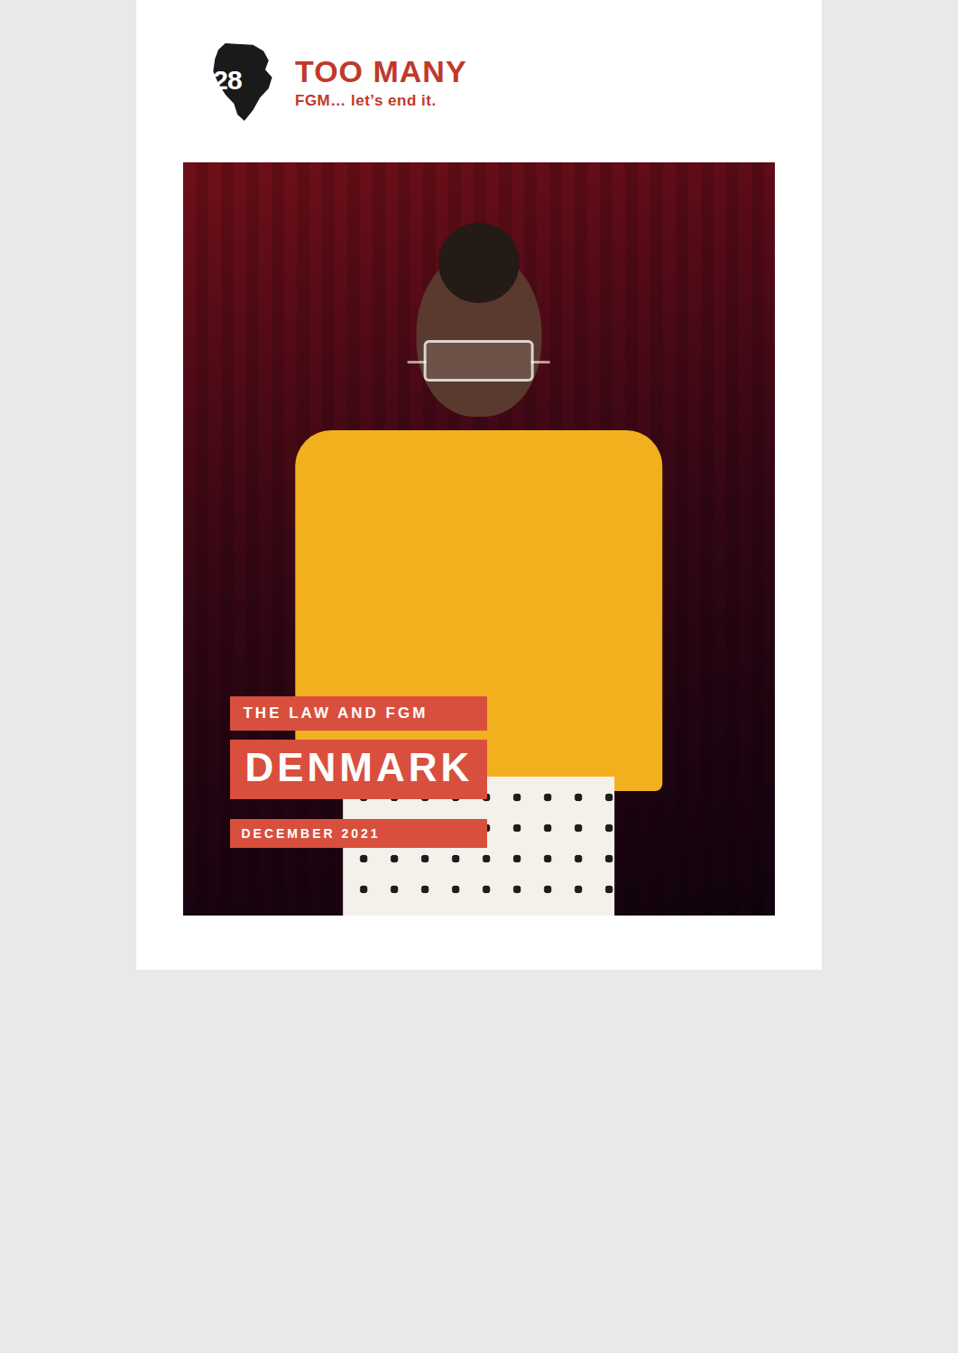28
TOO MANY
FGM… let’s end it.
The Law and FGM Denmark December 2021